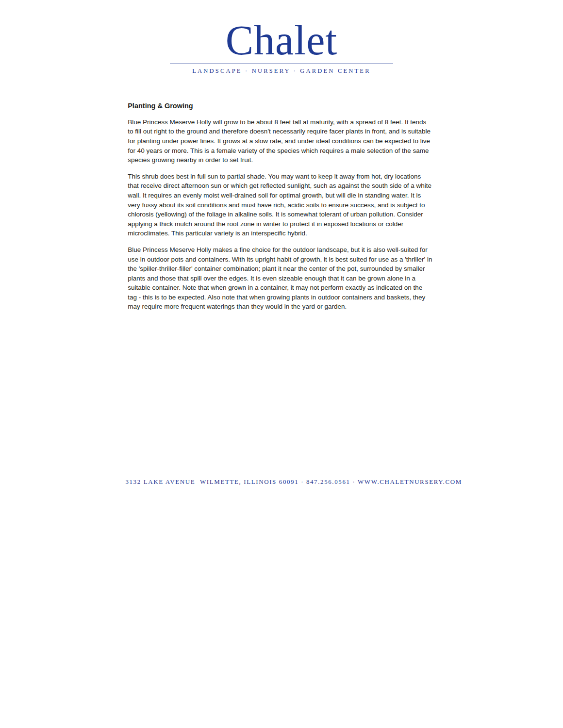Chalet
Landscape · Nursery · Garden Center
Planting & Growing
Blue Princess Meserve Holly will grow to be about 8 feet tall at maturity, with a spread of 8 feet. It tends to fill out right to the ground and therefore doesn't necessarily require facer plants in front, and is suitable for planting under power lines. It grows at a slow rate, and under ideal conditions can be expected to live for 40 years or more. This is a female variety of the species which requires a male selection of the same species growing nearby in order to set fruit.
This shrub does best in full sun to partial shade. You may want to keep it away from hot, dry locations that receive direct afternoon sun or which get reflected sunlight, such as against the south side of a white wall. It requires an evenly moist well-drained soil for optimal growth, but will die in standing water. It is very fussy about its soil conditions and must have rich, acidic soils to ensure success, and is subject to chlorosis (yellowing) of the foliage in alkaline soils. It is somewhat tolerant of urban pollution. Consider applying a thick mulch around the root zone in winter to protect it in exposed locations or colder microclimates. This particular variety is an interspecific hybrid.
Blue Princess Meserve Holly makes a fine choice for the outdoor landscape, but it is also well-suited for use in outdoor pots and containers. With its upright habit of growth, it is best suited for use as a 'thriller' in the 'spiller-thriller-filler' container combination; plant it near the center of the pot, surrounded by smaller plants and those that spill over the edges. It is even sizeable enough that it can be grown alone in a suitable container. Note that when grown in a container, it may not perform exactly as indicated on the tag - this is to be expected. Also note that when growing plants in outdoor containers and baskets, they may require more frequent waterings than they would in the yard or garden.
3132 Lake Avenue Wilmette, Illinois 60091 · 847.256.0561 · www.chaletnursery.com